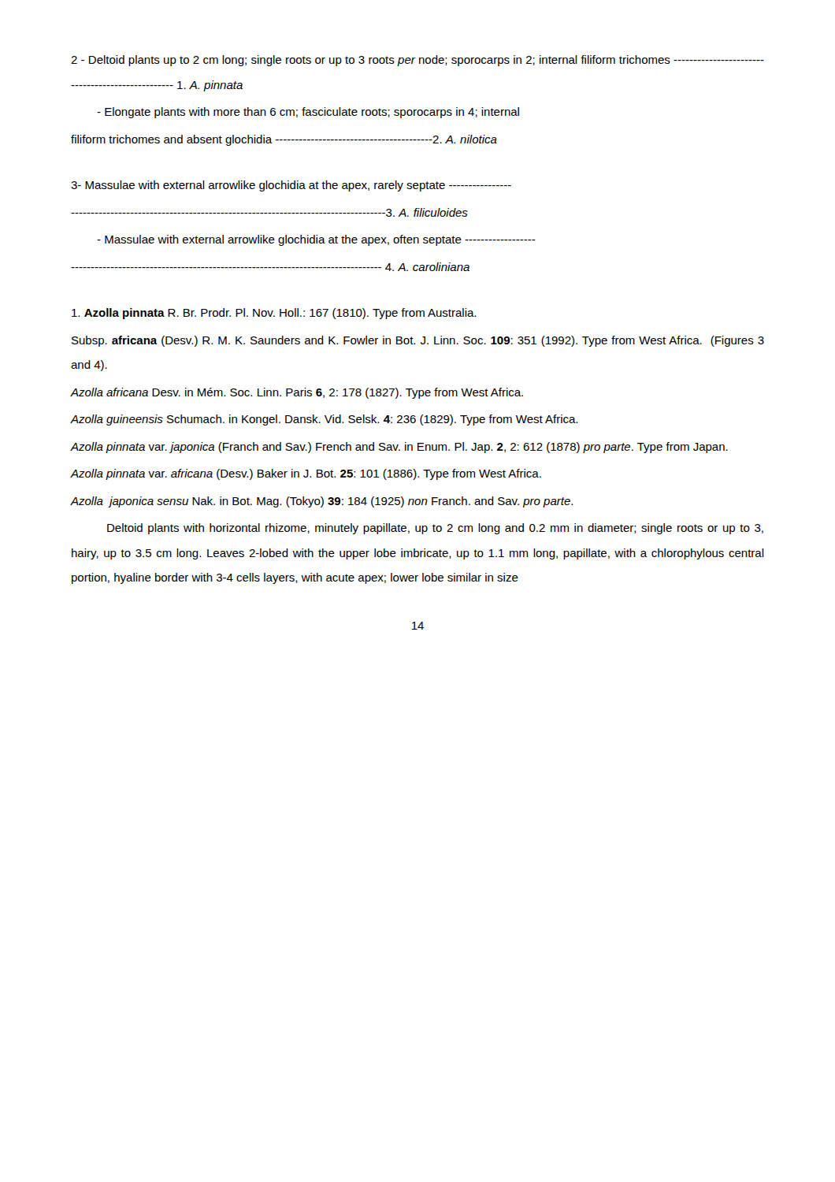2 - Deltoid plants up to 2 cm long; single roots or up to 3 roots per node; sporocarps in 2; internal filiform trichomes ------------------------------------------------- 1. A. pinnata
- Elongate plants with more than 6 cm; fasciculate roots; sporocarps in 4; internal
filiform trichomes and absent glochidia ----------------------------------------2. A. nilotica
3- Massulae with external arrowlike glochidia at the apex, rarely septate ----------------
--------------------------------------------------------------------------------3. A. filiculoides
- Massulae with external arrowlike glochidia at the apex, often septate ------------------
------------------------------------------------------------------------------- 4. A. caroliniana
1. Azolla pinnata R. Br. Prodr. Pl. Nov. Holl.: 167 (1810). Type from Australia.
Subsp. africana (Desv.) R. M. K. Saunders and K. Fowler in Bot. J. Linn. Soc. 109: 351 (1992). Type from West Africa. (Figures 3 and 4).
Azolla africana Desv. in Mém. Soc. Linn. Paris 6, 2: 178 (1827). Type from West Africa.
Azolla guineensis Schumach. in Kongel. Dansk. Vid. Selsk. 4: 236 (1829). Type from West Africa.
Azolla pinnata var. japonica (Franch and Sav.) French and Sav. in Enum. Pl. Jap. 2, 2: 612 (1878) pro parte. Type from Japan.
Azolla pinnata var. africana (Desv.) Baker in J. Bot. 25: 101 (1886). Type from West Africa.
Azolla japonica sensu Nak. in Bot. Mag. (Tokyo) 39: 184 (1925) non Franch. and Sav. pro parte.
Deltoid plants with horizontal rhizome, minutely papillate, up to 2 cm long and 0.2 mm in diameter; single roots or up to 3, hairy, up to 3.5 cm long. Leaves 2-lobed with the upper lobe imbricate, up to 1.1 mm long, papillate, with a chlorophylous central portion, hyaline border with 3-4 cells layers, with acute apex; lower lobe similar in size
14